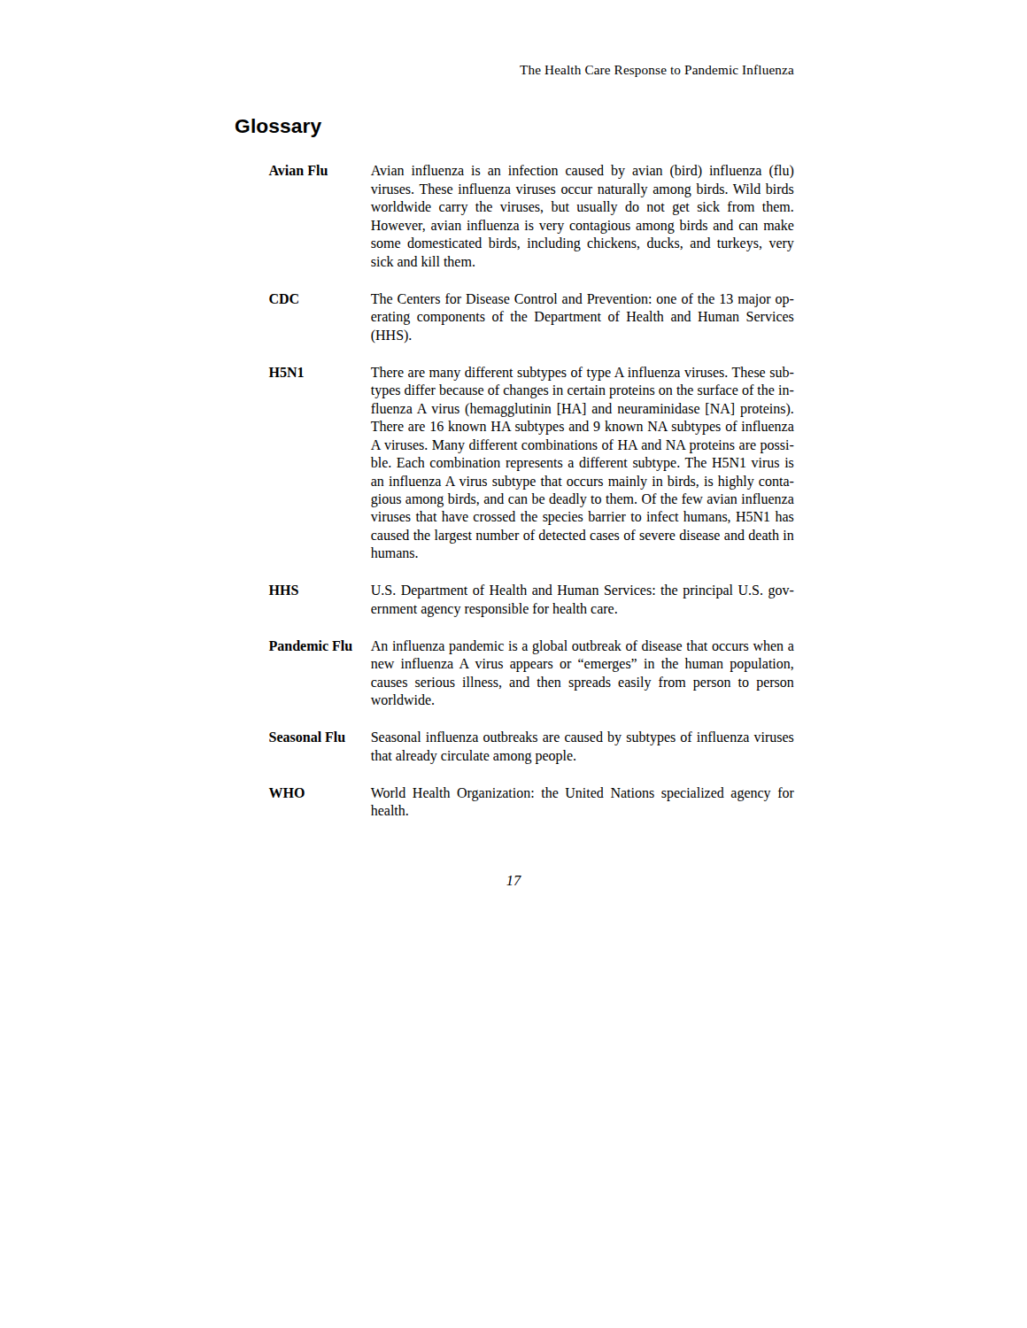The Health Care Response to Pandemic Influenza
Glossary
Avian Flu
Avian influenza is an infection caused by avian (bird) influenza (flu) viruses. These influenza viruses occur naturally among birds. Wild birds worldwide carry the viruses, but usually do not get sick from them. However, avian influenza is very contagious among birds and can make some domesticated birds, including chickens, ducks, and turkeys, very sick and kill them.
CDC
The Centers for Disease Control and Prevention: one of the 13 major operating components of the Department of Health and Human Services (HHS).
H5N1
There are many different subtypes of type A influenza viruses. These subtypes differ because of changes in certain proteins on the surface of the influenza A virus (hemagglutinin [HA] and neuraminidase [NA] proteins). There are 16 known HA subtypes and 9 known NA subtypes of influenza A viruses. Many different combinations of HA and NA proteins are possible. Each combination represents a different subtype. The H5N1 virus is an influenza A virus subtype that occurs mainly in birds, is highly contagious among birds, and can be deadly to them. Of the few avian influenza viruses that have crossed the species barrier to infect humans, H5N1 has caused the largest number of detected cases of severe disease and death in humans.
HHS
U.S. Department of Health and Human Services: the principal U.S. government agency responsible for health care.
Pandemic Flu An influenza pandemic is a global outbreak of disease that occurs when a new influenza A virus appears or “emerges” in the human population, causes serious illness, and then spreads easily from person to person worldwide.
Seasonal Flu
Seasonal influenza outbreaks are caused by subtypes of influenza viruses that already circulate among people.
WHO
World Health Organization: the United Nations specialized agency for health.
17